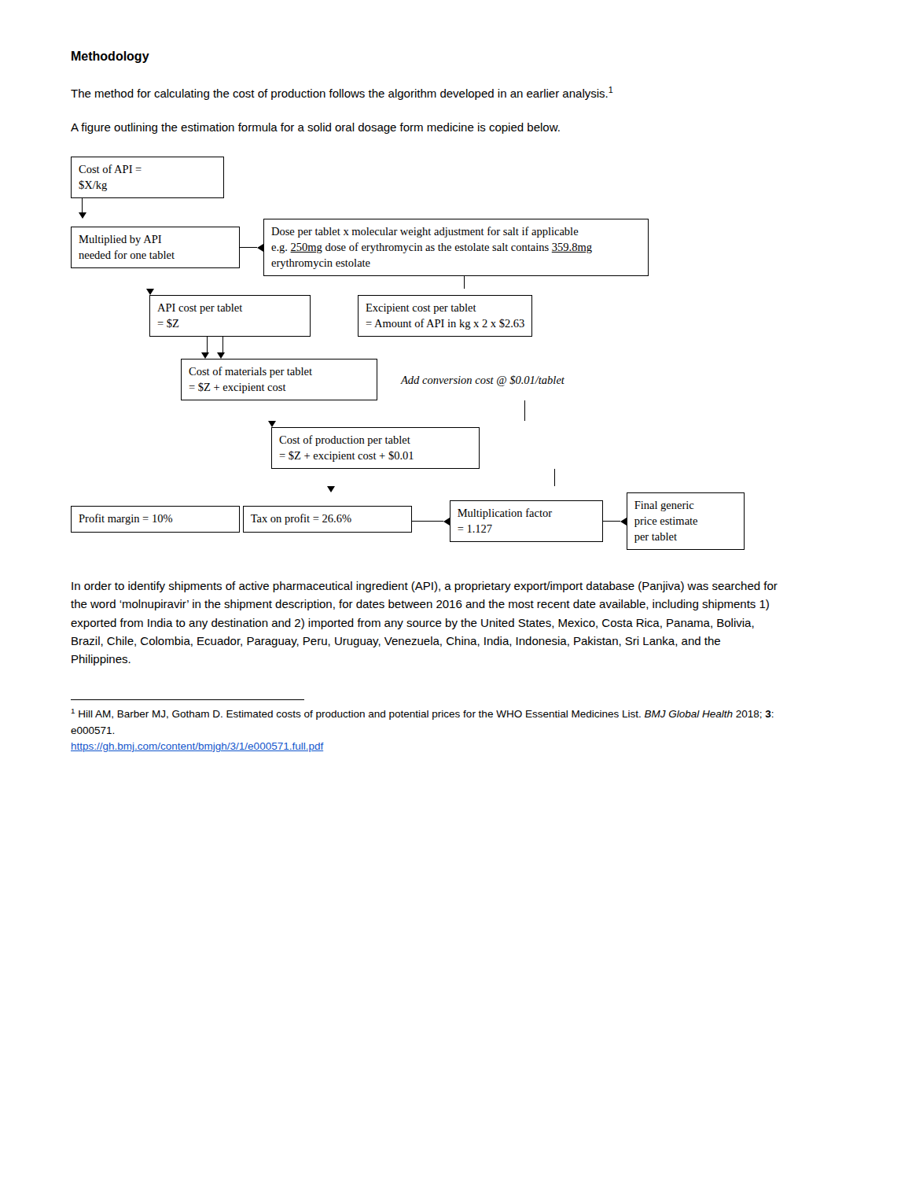Methodology
The method for calculating the cost of production follows the algorithm developed in an earlier analysis.1
A figure outlining the estimation formula for a solid oral dosage form medicine is copied below.
Cost of API =
$X/kg
Multiplied by API
needed for one tablet
Dose per tablet x molecular weight adjustment for salt if applicable
e.g. 250mg dose of erythromycin as the estolate salt contains 359.8mg erythromycin estolate
API cost per tablet
= $Z
Excipient cost per tablet
= Amount of API in kg x 2 x $2.63
Cost of materials per tablet
= $Z + excipient cost
Add conversion cost @ $0.01/tablet
Cost of production per tablet
= $Z + excipient cost + $0.01
Profit margin = 10%
Tax on profit = 26.6%
Multiplication factor
= 1.127
Final generic
price estimate
per tablet
In order to identify shipments of active pharmaceutical ingredient (API), a proprietary export/import database (Panjiva) was searched for the word ‘molnupiravir’ in the shipment description, for dates between 2016 and the most recent date available, including shipments 1) exported from India to any destination and 2) imported from any source by the United States, Mexico, Costa Rica, Panama, Bolivia, Brazil, Chile, Colombia, Ecuador, Paraguay, Peru, Uruguay, Venezuela, China, India, Indonesia, Pakistan, Sri Lanka, and the Philippines.
1 Hill AM, Barber MJ, Gotham D. Estimated costs of production and potential prices for the WHO Essential Medicines List. BMJ Global Health 2018; 3: e000571.
https://gh.bmj.com/content/bmjgh/3/1/e000571.full.pdf